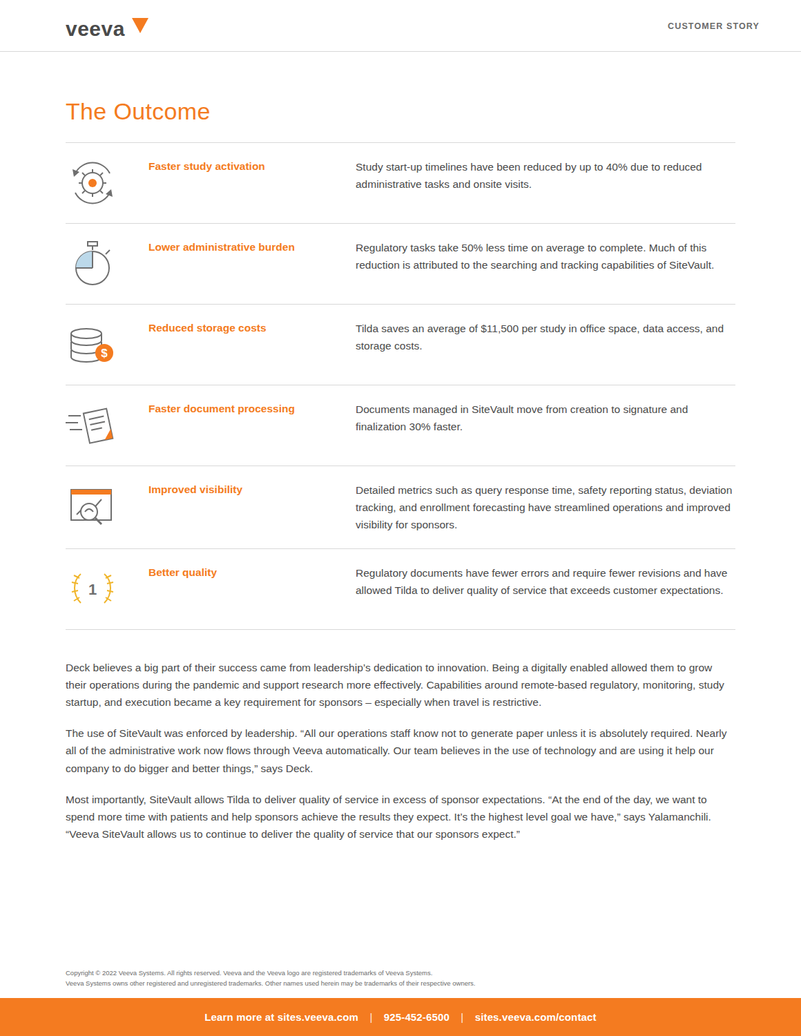veeva
Customer Story
The Outcome
| | Faster study activation | Study start-up timelines have been reduced by up to 40% due to reduced administrative tasks and onsite visits. |
| | Lower administrative burden | Regulatory tasks take 50% less time on average to complete. Much of this reduction is attributed to the searching and tracking capabilities of SiteVault. |
| $ | Reduced storage costs | Tilda saves an average of $11,500 per study in office space, data access, and storage costs. |
| | Faster document processing | Documents managed in SiteVault move from creation to signature and finalization 30% faster. |
| | Improved visibility | Detailed metrics such as query response time, safety reporting status, deviation tracking, and enrollment forecasting have streamlined operations and improved visibility for sponsors. |
| 1 | Better quality | Regulatory documents have fewer errors and require fewer revisions and have allowed Tilda to deliver quality of service that exceeds customer expectations. |
Deck believes a big part of their success came from leadership’s dedication to innovation. Being a digitally enabled allowed them to grow their operations during the pandemic and support research more effectively. Capabilities around remote-based regulatory, monitoring, study startup, and execution became a key requirement for sponsors – especially when travel is restrictive.
The use of SiteVault was enforced by leadership. “All our operations staff know not to generate paper unless it is absolutely required. Nearly all of the administrative work now flows through Veeva automatically. Our team believes in the use of technology and are using it help our company to do bigger and better things,” says Deck.
Most importantly, SiteVault allows Tilda to deliver quality of service in excess of sponsor expectations. “At the end of the day, we want to spend more time with patients and help sponsors achieve the results they expect. It’s the highest level goal we have,” says Yalamanchili. “Veeva SiteVault allows us to continue to deliver the quality of service that our sponsors expect.”
Copyright © 2022 Veeva Systems. All rights reserved. Veeva and the Veeva logo are registered trademarks of Veeva Systems.
Veeva Systems owns other registered and unregistered trademarks. Other names used herein may be trademarks of their respective owners.
Learn more at sites.veeva.com | 925-452-6500 | sites.veeva.com/contact